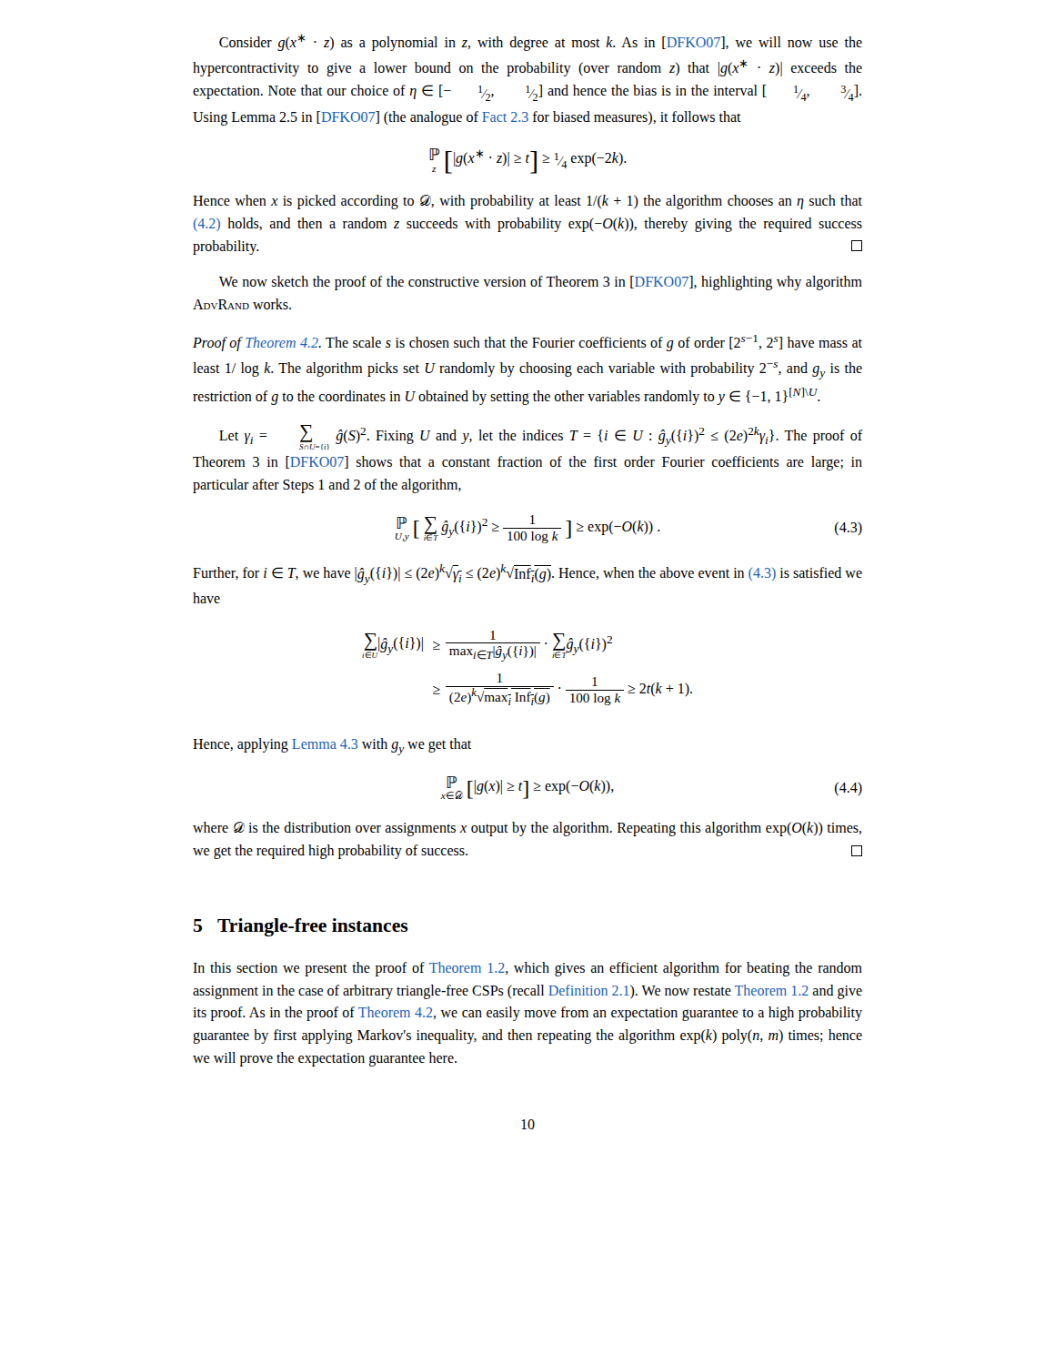Consider g(x∗ · z) as a polynomial in z, with degree at most k. As in [DFKO07], we will now use the hypercontractivity to give a lower bound on the probability (over random z) that |g(x∗ · z)| exceeds the expectation. Note that our choice of η ∈ [−1⁄2, 1⁄2] and hence the bias is in the interval [1⁄4, 3⁄4]. Using Lemma 2.5 in [DFKO07] (the analogue of Fact 2.3 for biased measures), it follows that
ℙz [|g(x∗ · z)| ≥ t] ≥ 1⁄4 exp(−2k).
Hence when x is picked according to 𝒟, with probability at least 1/(k + 1) the algorithm chooses an η such that (4.2) holds, and then a random z succeeds with probability exp(−O(k)), thereby giving the required success probability.
We now sketch the proof of the constructive version of Theorem 3 in [DFKO07], highlighting why algorithm AdvRand works.
Proof of Theorem 4.2. The scale s is chosen such that the Fourier coefficients of g of order [2s−1, 2s] have mass at least 1/ log k. The algorithm picks set U randomly by choosing each variable with probability 2−s, and gy is the restriction of g to the coordinates in U obtained by setting the other variables randomly to y ∈ {−1, 1}[N]\U.
Let γi = ∑S∩U={i} ĝ(S)2. Fixing U and y, let the indices T = {i ∈ U : ĝy({i})2 ≤ (2e)2kγi}. The proof of Theorem 3 in [DFKO07] shows that a constant fraction of the first order Fourier coefficients are large; in particular after Steps 1 and 2 of the algorithm,
ℙU,y [ ∑i∈T ĝy({i})2 ≥ 1100 log k ] ≥ exp(−O(k)) . (4.3)
Further, for i ∈ T, we have |ĝy({i})| ≤ (2e)k√γi ≤ (2e)k√Infi(g). Hence, when the above event in (4.3) is satisfied we have
| ∑ i ∈ U / ĝ y ({ i })/ | ≥ | 1 max i ∈ T / ĝ y ({ i })/ · ∑ i ∈ T ĝ y ({ i }) 2 |
| | ≥ | 1 (2 e ) k √ max i Inf i ( g ) · 1 100 log k ≥ 2 t ( k + 1). |
Hence, applying Lemma 4.3 with gy we get that
ℙx∈𝒟 [|g(x)| ≥ t] ≥ exp(−O(k)), (4.4)
where 𝒟 is the distribution over assignments x output by the algorithm. Repeating this algorithm exp(O(k)) times, we get the required high probability of success.
5 Triangle-free instances
In this section we present the proof of Theorem 1.2, which gives an efficient algorithm for beating the random assignment in the case of arbitrary triangle-free CSPs (recall Definition 2.1). We now restate Theorem 1.2 and give its proof. As in the proof of Theorem 4.2, we can easily move from an expectation guarantee to a high probability guarantee by first applying Markov's inequality, and then repeating the algorithm exp(k) poly(n, m) times; hence we will prove the expectation guarantee here.
10